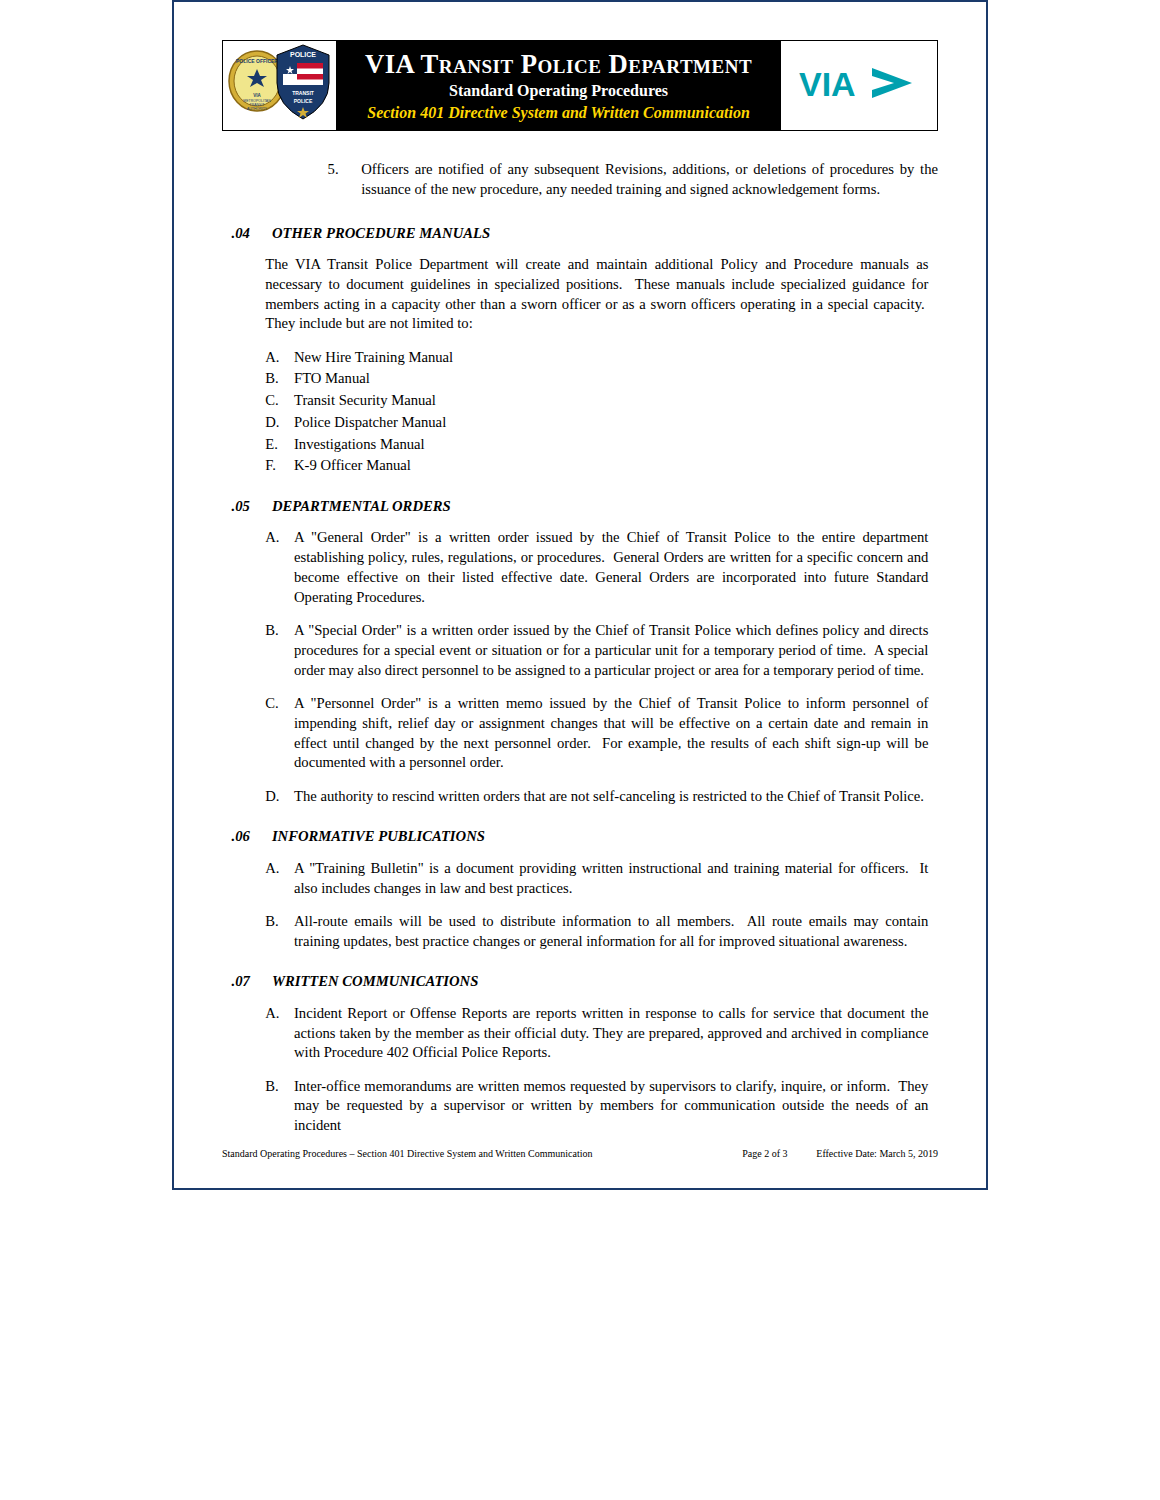| POLICE OFFICER VIA METROPOLITAN TRANSIT AUTHORITY POLICE TRANSIT POLICE | VIA Transit Police Department Standard Operating Procedures Section 401 Directive System and Written Communication | VIA |
5.
Officers are notified of any subsequent Revisions, additions, or deletions of procedures by the issuance of the new procedure, any needed training and signed acknowledgement forms.
.04 OTHER PROCEDURE MANUALS
The VIA Transit Police Department will create and maintain additional Policy and Procedure manuals as necessary to document guidelines in specialized positions. These manuals include specialized guidance for members acting in a capacity other than a sworn officer or as a sworn officers operating in a special capacity. They include but are not limited to:
A.
New Hire Training Manual
B.
FTO Manual
C.
Transit Security Manual
D.
Police Dispatcher Manual
E.
Investigations Manual
F.
K-9 Officer Manual
.05 DEPARTMENTAL ORDERS
A.
A "General Order" is a written order issued by the Chief of Transit Police to the entire department establishing policy, rules, regulations, or procedures. General Orders are written for a specific concern and become effective on their listed effective date. General Orders are incorporated into future Standard Operating Procedures.
B.
A "Special Order" is a written order issued by the Chief of Transit Police which defines policy and directs procedures for a special event or situation or for a particular unit for a temporary period of time. A special order may also direct personnel to be assigned to a particular project or area for a temporary period of time.
C.
A "Personnel Order" is a written memo issued by the Chief of Transit Police to inform personnel of impending shift, relief day or assignment changes that will be effective on a certain date and remain in effect until changed by the next personnel order. For example, the results of each shift sign-up will be documented with a personnel order.
D.
The authority to rescind written orders that are not self-canceling is restricted to the Chief of Transit Police.
.06 INFORMATIVE PUBLICATIONS
A.
A "Training Bulletin" is a document providing written instructional and training material for officers. It also includes changes in law and best practices.
B.
All-route emails will be used to distribute information to all members. All route emails may contain training updates, best practice changes or general information for all for improved situational awareness.
.07 WRITTEN COMMUNICATIONS
A.
Incident Report or Offense Reports are reports written in response to calls for service that document the actions taken by the member as their official duty. They are prepared, approved and archived in compliance with Procedure 402 Official Police Reports.
B.
Inter-office memorandums are written memos requested by supervisors to clarify, inquire, or inform. They may be requested by a supervisor or written by members for communication outside the needs of an incident
Standard Operating Procedures – Section 401 Directive System and Written Communication
Page 2 of 3
Effective Date: March 5, 2019